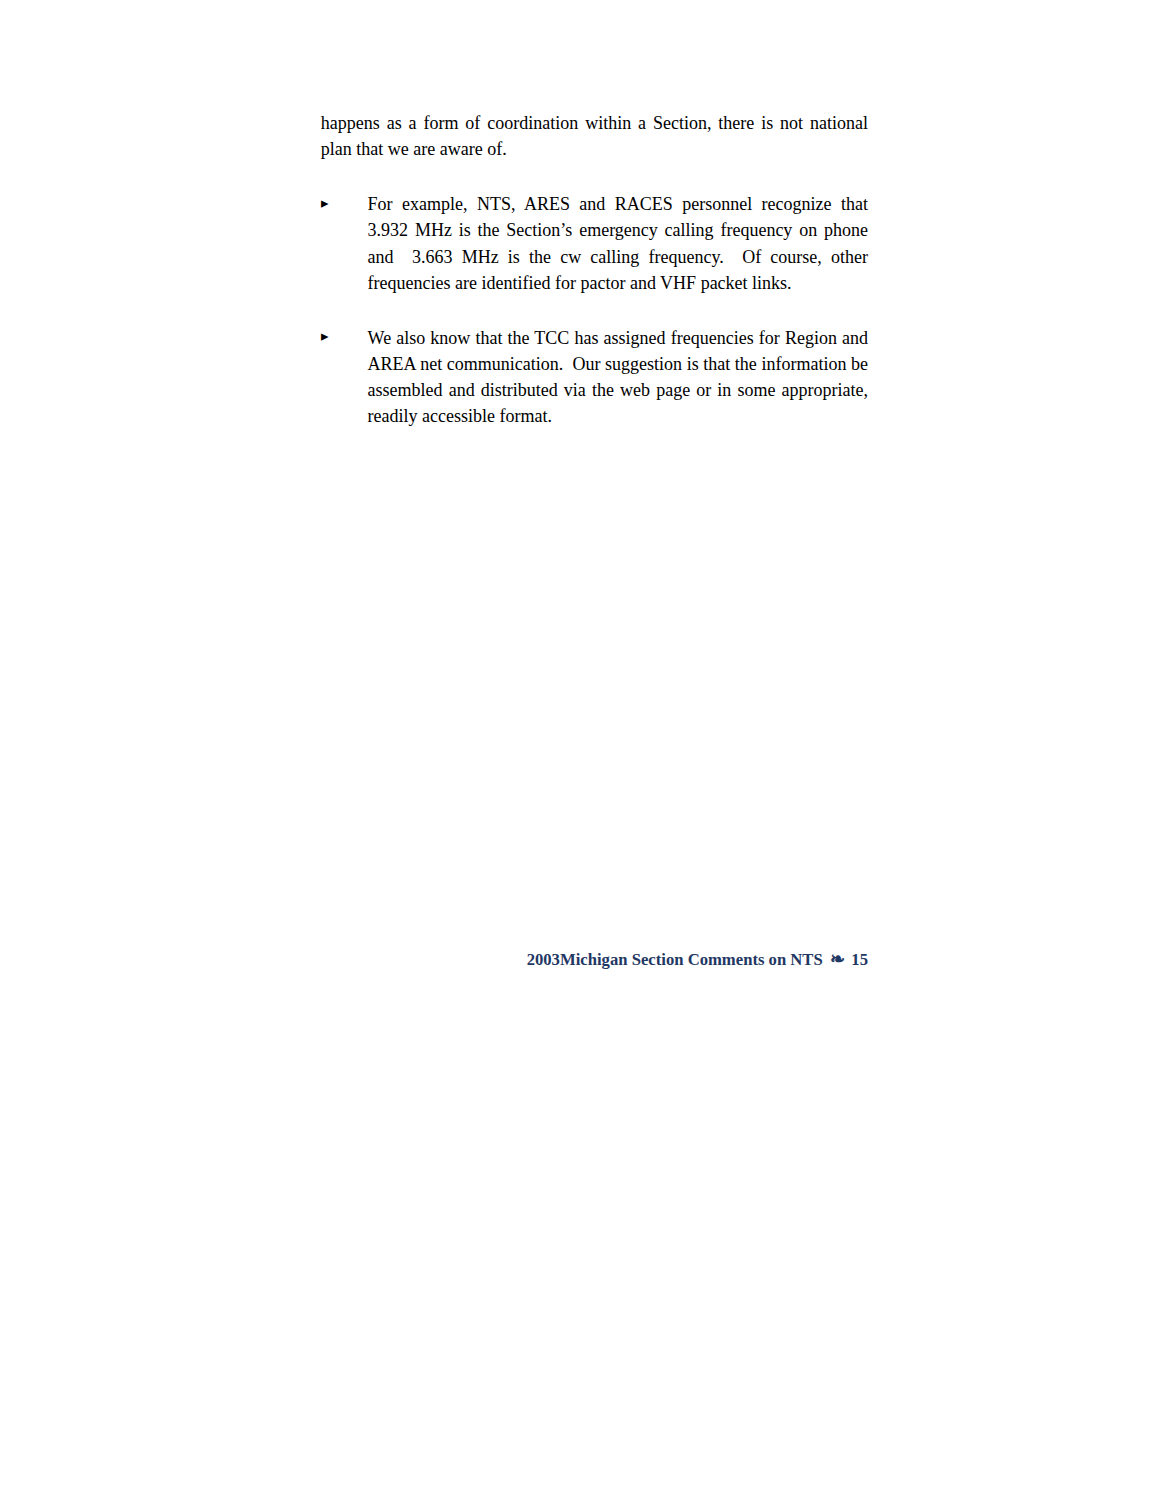happens as a form of coordination within a Section, there is not national plan that we are aware of.
For example, NTS, ARES and RACES personnel recognize that 3.932 MHz is the Section’s emergency calling frequency on phone and 3.663 MHz is the cw calling frequency. Of course, other frequencies are identified for pactor and VHF packet links.
We also know that the TCC has assigned frequencies for Region and AREA net communication. Our suggestion is that the information be assembled and distributed via the web page or in some appropriate, readily accessible format.
2003Michigan Section Comments on NTS ❧ 15